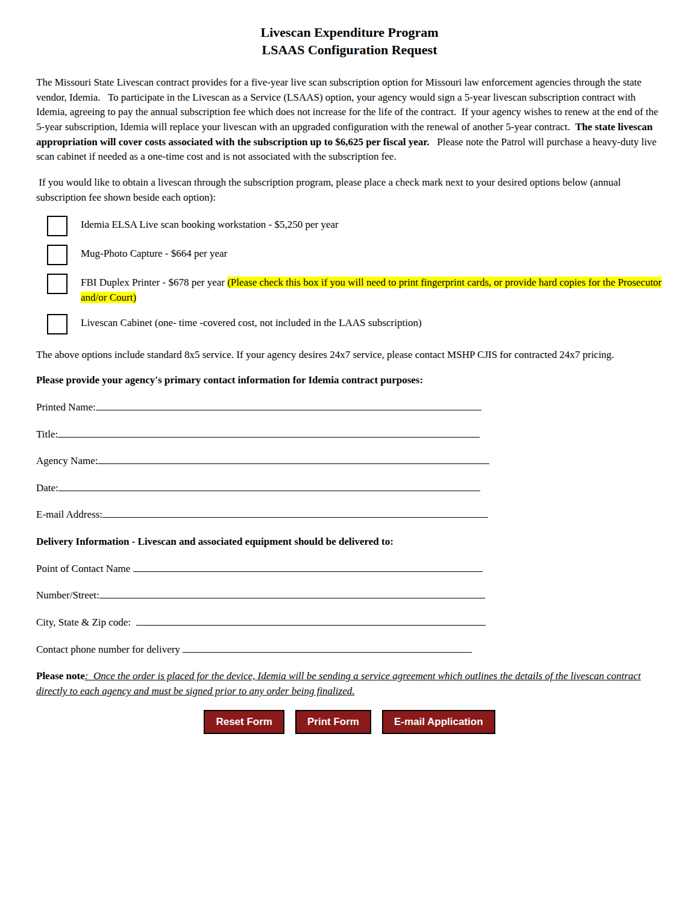Livescan Expenditure Program
LSAAS Configuration Request
The Missouri State Livescan contract provides for a five-year live scan subscription option for Missouri law enforcement agencies through the state vendor, Idemia. To participate in the Livescan as a Service (LSAAS) option, your agency would sign a 5-year livescan subscription contract with Idemia, agreeing to pay the annual subscription fee which does not increase for the life of the contract. If your agency wishes to renew at the end of the 5-year subscription, Idemia will replace your livescan with an upgraded configuration with the renewal of another 5-year contract. The state livescan appropriation will cover costs associated with the subscription up to $6,625 per fiscal year. Please note the Patrol will purchase a heavy-duty live scan cabinet if needed as a one-time cost and is not associated with the subscription fee.
If you would like to obtain a livescan through the subscription program, please place a check mark next to your desired options below (annual subscription fee shown beside each option):
Idemia ELSA Live scan booking workstation - $5,250 per year
Mug-Photo Capture - $664 per year
FBI Duplex Printer - $678 per year (Please check this box if you will need to print fingerprint cards, or provide hard copies for the Prosecutor and/or Court)
Livescan Cabinet (one- time -covered cost, not included in the LAAS subscription)
The above options include standard 8x5 service. If your agency desires 24x7 service, please contact MSHP CJIS for contracted 24x7 pricing.
Please provide your agency's primary contact information for Idemia contract purposes:
Printed Name:
Title:
Agency Name:
Date:
E-mail Address:
Delivery Information - Livescan and associated equipment should be delivered to:
Point of Contact Name
Number/Street:
City, State & Zip code:
Contact phone number for delivery
Please note: Once the order is placed for the device, Idemia will be sending a service agreement which outlines the details of the livescan contract directly to each agency and must be signed prior to any order being finalized.
Reset Form Print Form E-mail Application